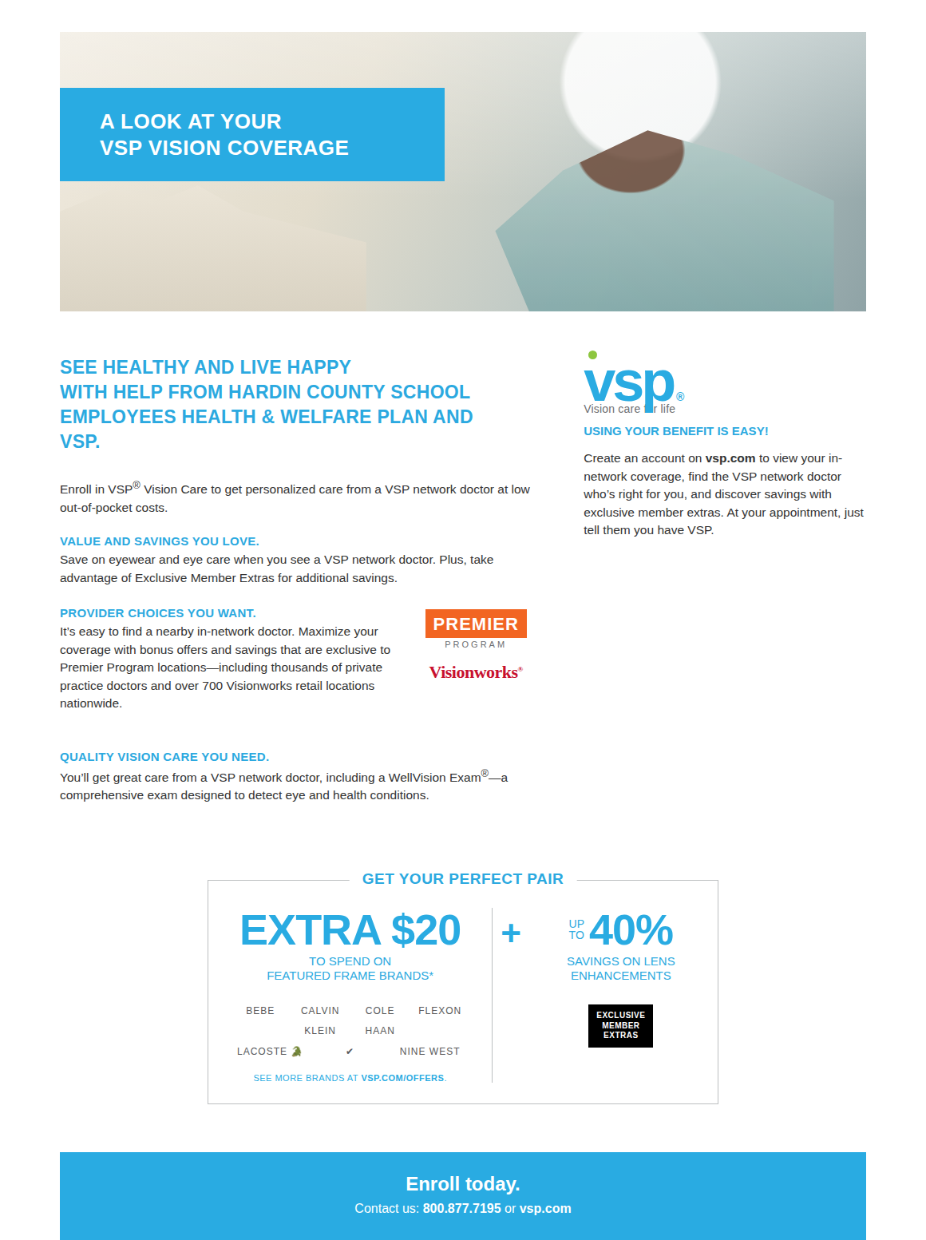A Look at Your
VSP Vision Coverage
See healthy and live happy
with help from Hardin County School
Employees Health & Welfare Plan and
VSP.
Enroll in VSP® Vision Care to get personalized care from a VSP network doctor at low out-of-pocket costs.
Value and savings you love.
Save on eyewear and eye care when you see a VSP network doctor. Plus, take advantage of Exclusive Member Extras for additional savings.
Premier
Program
Visionworks®
Provider choices you want.
It’s easy to find a nearby in-network doctor. Maximize your coverage with bonus offers and savings that are exclusive to Premier Program locations—including thousands of private practice doctors and over 700 Visionworks retail locations nationwide.
Quality vision care you need.
You’ll get great care from a VSP network doctor, including a WellVision Exam®—a comprehensive exam designed to detect eye and health conditions.
vsp®
Vision care for life
Using your benefit is easy!
Create an account on vsp.com to view your in-network coverage, find the VSP network doctor who’s right for you, and discover savings with exclusive member extras. At your appointment, just tell them you have VSP.
Get Your Perfect Pair
EXTRA $20
to spend on
featured frame brands*
bebe Calvin Klein Cole Haan Flexon
Lacoste ✔ Nine West
See more brands at vsp.com/offers.
+
up
to 40%
savings on lens
enhancements
Exclusive
Member
Extras
Enroll today.
Contact us: 800.877.7195 or vsp.com